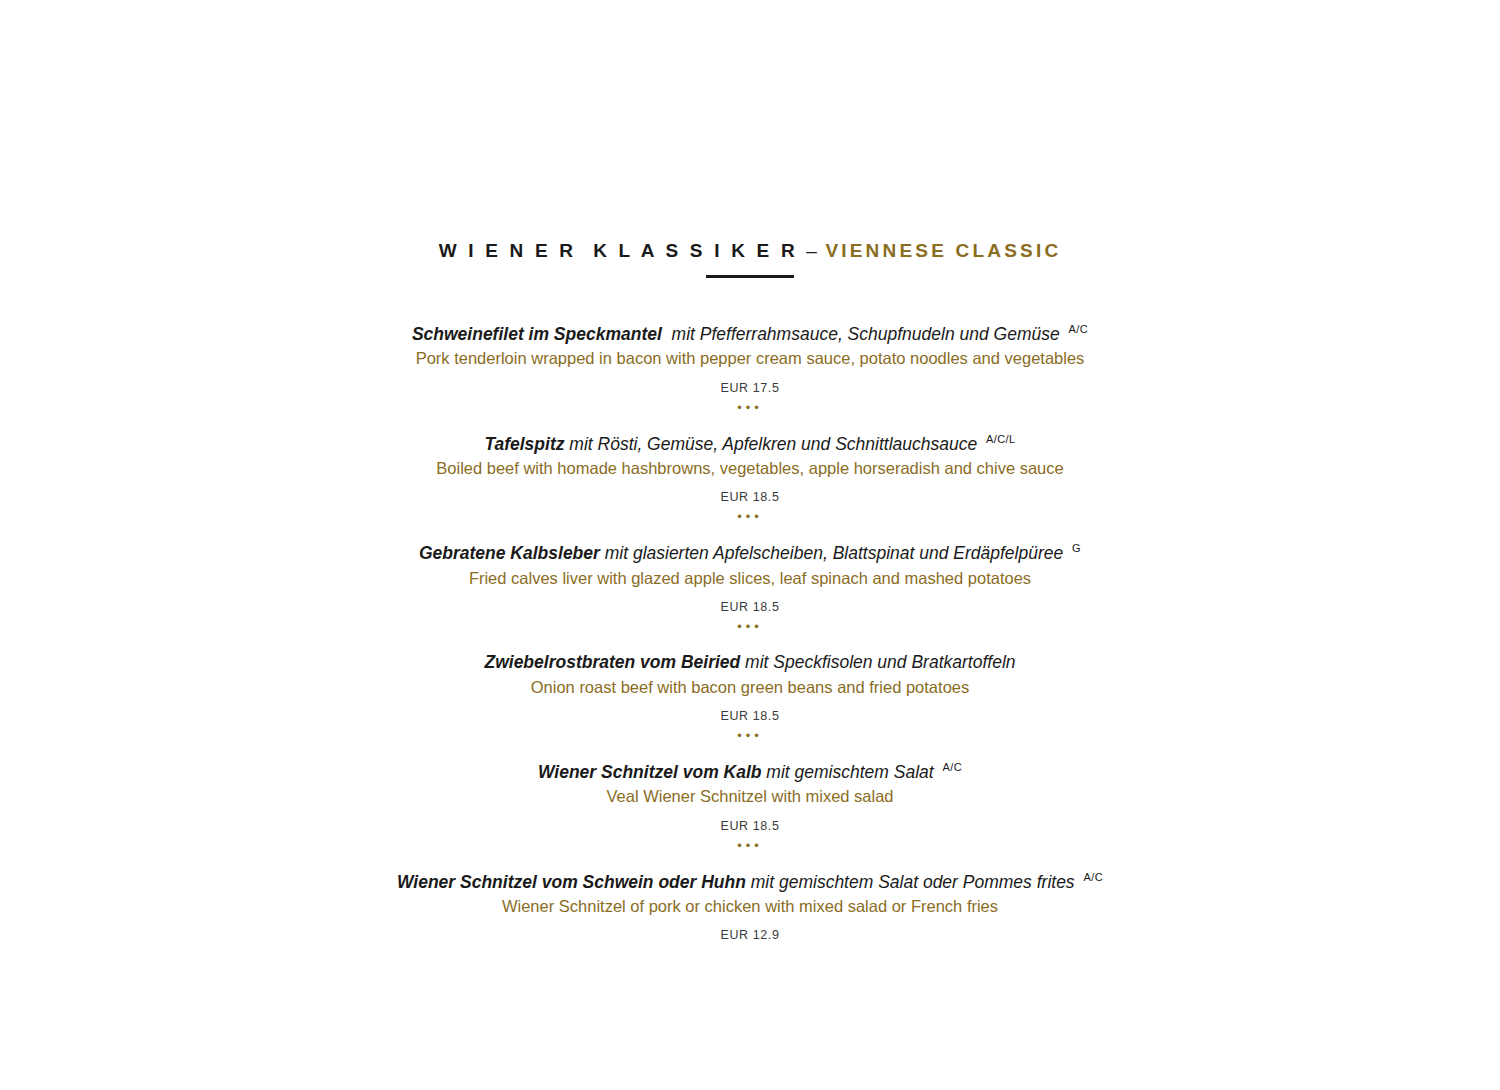W I E N E R K L A S S I K E R – VIENNESE CLASSIC
Schweinefilet im Speckmantel mit Pfefferrahmsauce, Schupfnudeln und Gemüse A/C
Pork tenderloin wrapped in bacon with pepper cream sauce, potato noodles and vegetables
EUR 17.5
•••
Tafelspitz mit Rösti, Gemüse, Apfelkren und Schnittlauchsauce A/C/L
Boiled beef with homade hashbrowns, vegetables, apple horseradish and chive sauce
EUR 18.5
•••
Gebratene Kalbsleber mit glasierten Apfelscheiben, Blattspinat und Erdäpfelpüree G
Fried calves liver with glazed apple slices, leaf spinach and mashed potatoes
EUR 18.5
•••
Zwiebelrostbraten vom Beiried mit Speckfisolen und Bratkartoffeln
Onion roast beef with bacon green beans and fried potatoes
EUR 18.5
•••
Wiener Schnitzel vom Kalb mit gemischtem Salat A/C
Veal Wiener Schnitzel with mixed salad
EUR 18.5
•••
Wiener Schnitzel vom Schwein oder Huhn mit gemischtem Salat oder Pommes frites A/C
Wiener Schnitzel of pork or chicken with mixed salad or French fries
EUR 12.9
•••